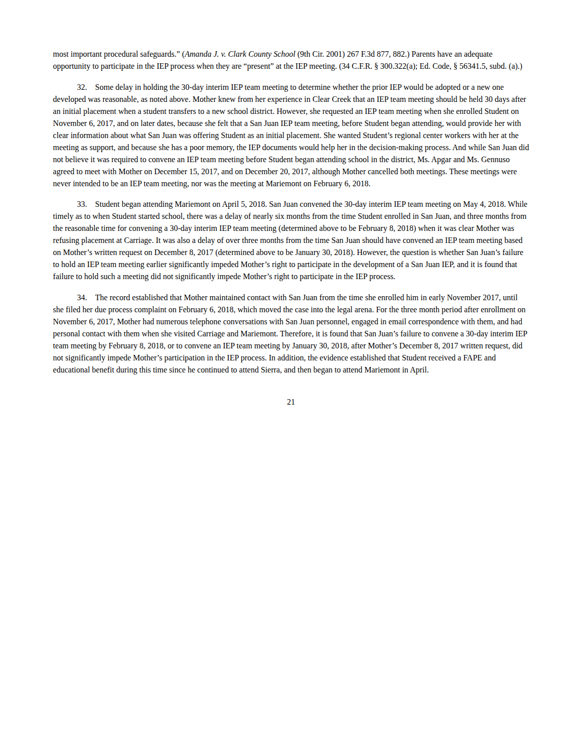most important procedural safeguards.” (Amanda J. v. Clark County School (9th Cir. 2001) 267 F.3d 877, 882.) Parents have an adequate opportunity to participate in the IEP process when they are “present” at the IEP meeting. (34 C.F.R. § 300.322(a); Ed. Code, § 56341.5, subd. (a).)
32. Some delay in holding the 30-day interim IEP team meeting to determine whether the prior IEP would be adopted or a new one developed was reasonable, as noted above. Mother knew from her experience in Clear Creek that an IEP team meeting should be held 30 days after an initial placement when a student transfers to a new school district. However, she requested an IEP team meeting when she enrolled Student on November 6, 2017, and on later dates, because she felt that a San Juan IEP team meeting, before Student began attending, would provide her with clear information about what San Juan was offering Student as an initial placement. She wanted Student’s regional center workers with her at the meeting as support, and because she has a poor memory, the IEP documents would help her in the decision-making process. And while San Juan did not believe it was required to convene an IEP team meeting before Student began attending school in the district, Ms. Apgar and Ms. Gennuso agreed to meet with Mother on December 15, 2017, and on December 20, 2017, although Mother cancelled both meetings. These meetings were never intended to be an IEP team meeting, nor was the meeting at Mariemont on February 6, 2018.
33. Student began attending Mariemont on April 5, 2018. San Juan convened the 30-day interim IEP team meeting on May 4, 2018. While timely as to when Student started school, there was a delay of nearly six months from the time Student enrolled in San Juan, and three months from the reasonable time for convening a 30-day interim IEP team meeting (determined above to be February 8, 2018) when it was clear Mother was refusing placement at Carriage. It was also a delay of over three months from the time San Juan should have convened an IEP team meeting based on Mother’s written request on December 8, 2017 (determined above to be January 30, 2018). However, the question is whether San Juan’s failure to hold an IEP team meeting earlier significantly impeded Mother’s right to participate in the development of a San Juan IEP, and it is found that failure to hold such a meeting did not significantly impede Mother’s right to participate in the IEP process.
34. The record established that Mother maintained contact with San Juan from the time she enrolled him in early November 2017, until she filed her due process complaint on February 6, 2018, which moved the case into the legal arena. For the three month period after enrollment on November 6, 2017, Mother had numerous telephone conversations with San Juan personnel, engaged in email correspondence with them, and had personal contact with them when she visited Carriage and Mariemont. Therefore, it is found that San Juan’s failure to convene a 30-day interim IEP team meeting by February 8, 2018, or to convene an IEP team meeting by January 30, 2018, after Mother’s December 8, 2017 written request, did not significantly impede Mother’s participation in the IEP process. In addition, the evidence established that Student received a FAPE and educational benefit during this time since he continued to attend Sierra, and then began to attend Mariemont in April.
21